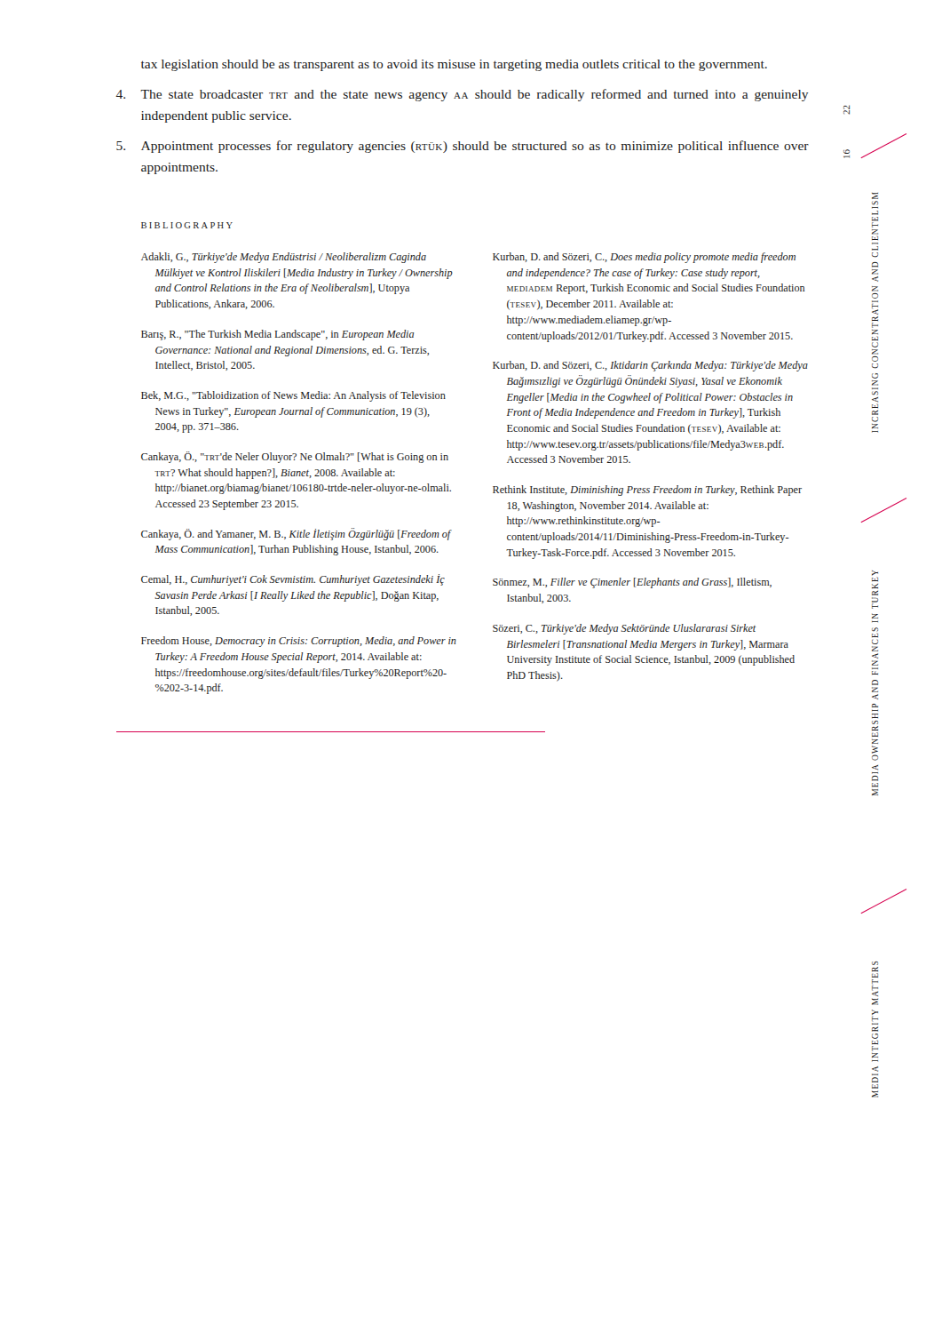22
16
Increasing concentration and clientelism
Media ownership and finances in Turkey
Media integrity matters
tax legislation should be as transparent as to avoid its misuse in targeting media outlets critical to the government.
4. The state broadcaster trt and the state news agency aa should be radically reformed and turned into a genuinely independent public service.
5. Appointment processes for regulatory agencies (rtük) should be structured so as to minimize political influence over appointments.
Bibliography
Adakli, G., Türkiye'de Medya Endüstrisi / Neoliberalizm Caginda Mülkiyet ve Kontrol Iliskileri [Media Industry in Turkey / Ownership and Control Relations in the Era of Neoliberalsm], Utopya Publications, Ankara, 2006.
Barış, R., "The Turkish Media Landscape", in European Media Governance: National and Regional Dimensions, ed. G. Terzis, Intellect, Bristol, 2005.
Bek, M.G., "Tabloidization of News Media: An Analysis of Television News in Turkey", European Journal of Communication, 19 (3), 2004, pp. 371–386.
Cankaya, Ö., "trt'de Neler Oluyor? Ne Olmalı?" [What is Going on in trt? What should happen?], Bianet, 2008. Available at: http://bianet.org/biamag/bianet/106180-trtde-neler-oluyor-ne-olmali. Accessed 23 September 23 2015.
Cankaya, Ö. and Yamaner, M. B., Kitle İletişim Özgürlüğü [Freedom of Mass Communication], Turhan Publishing House, Istanbul, 2006.
Cemal, H., Cumhuriyet'i Cok Sevmistim. Cumhuriyet Gazetesindeki İç Savasin Perde Arkasi [I Really Liked the Republic], Doğan Kitap, Istanbul, 2005.
Freedom House, Democracy in Crisis: Corruption, Media, and Power in Turkey: A Freedom House Special Report, 2014. Available at: https://freedomhouse.org/sites/default/files/Turkey%20Report%20-%202-3-14.pdf.
Kurban, D. and Sözeri, C., Does media policy promote media freedom and independence? The case of Turkey: Case study report, mediadem Report, Turkish Economic and Social Studies Foundation (tesev), December 2011. Available at: http://www.mediadem.eliamep.gr/wp-content/uploads/2012/01/Turkey.pdf. Accessed 3 November 2015.
Kurban, D. and Sözeri, C., Iktidarin Çarkında Medya: Türkiye'de Medya Bağımsızligi ve Özgürlügü Önündeki Siyasi, Yasal ve Ekonomik Engeller [Media in the Cogwheel of Political Power: Obstacles in Front of Media Independence and Freedom in Turkey], Turkish Economic and Social Studies Foundation (tesev), Available at: http://www.tesev.org.tr/assets/publications/file/Medya3web.pdf. Accessed 3 November 2015.
Rethink Institute, Diminishing Press Freedom in Turkey, Rethink Paper 18, Washington, November 2014. Available at: http://www.rethinkinstitute.org/wp-content/uploads/2014/11/Diminishing-Press-Freedom-in-Turkey-Turkey-Task-Force.pdf. Accessed 3 November 2015.
Sönmez, M., Filler ve Çimenler [Elephants and Grass], Illetism, Istanbul, 2003.
Sözeri, C., Türkiye'de Medya Sektöründe Uluslararasi Sirket Birlesmeleri [Transnational Media Mergers in Turkey], Marmara University Institute of Social Science, Istanbul, 2009 (unpublished PhD Thesis).